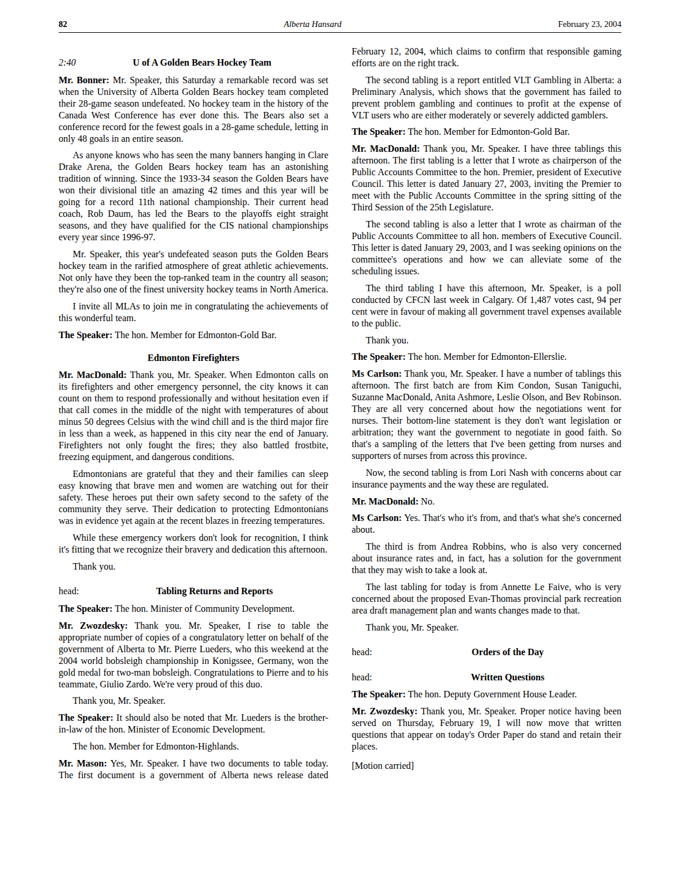82 Alberta Hansard February 23, 2004
2:40 U of A Golden Bears Hockey Team
Mr. Bonner: Mr. Speaker, this Saturday a remarkable record was set when the University of Alberta Golden Bears hockey team completed their 28-game season undefeated. No hockey team in the history of the Canada West Conference has ever done this. The Bears also set a conference record for the fewest goals in a 28-game schedule, letting in only 48 goals in an entire season.
As anyone knows who has seen the many banners hanging in Clare Drake Arena, the Golden Bears hockey team has an astonishing tradition of winning. Since the 1933-34 season the Golden Bears have won their divisional title an amazing 42 times and this year will be going for a record 11th national championship. Their current head coach, Rob Daum, has led the Bears to the playoffs eight straight seasons, and they have qualified for the CIS national championships every year since 1996-97.
Mr. Speaker, this year's undefeated season puts the Golden Bears hockey team in the rarified atmosphere of great athletic achievements. Not only have they been the top-ranked team in the country all season; they're also one of the finest university hockey teams in North America.
I invite all MLAs to join me in congratulating the achievements of this wonderful team.
The Speaker: The hon. Member for Edmonton-Gold Bar.
Edmonton Firefighters
Mr. MacDonald: Thank you, Mr. Speaker. When Edmonton calls on its firefighters and other emergency personnel, the city knows it can count on them to respond professionally and without hesitation even if that call comes in the middle of the night with temperatures of about minus 50 degrees Celsius with the wind chill and is the third major fire in less than a week, as happened in this city near the end of January. Firefighters not only fought the fires; they also battled frostbite, freezing equipment, and dangerous conditions.
Edmontonians are grateful that they and their families can sleep easy knowing that brave men and women are watching out for their safety. These heroes put their own safety second to the safety of the community they serve. Their dedication to protecting Edmontonians was in evidence yet again at the recent blazes in freezing temperatures.
While these emergency workers don't look for recognition, I think it's fitting that we recognize their bravery and dedication this afternoon.
Thank you.
head: Tabling Returns and Reports
The Speaker: The hon. Minister of Community Development.
Mr. Zwozdesky: Thank you. Mr. Speaker, I rise to table the appropriate number of copies of a congratulatory letter on behalf of the government of Alberta to Mr. Pierre Lueders, who this weekend at the 2004 world bobsleigh championship in Konigssee, Germany, won the gold medal for two-man bobsleigh. Congratulations to Pierre and to his teammate, Giulio Zardo. We're very proud of this duo.
Thank you, Mr. Speaker.
The Speaker: It should also be noted that Mr. Lueders is the brother-in-law of the hon. Minister of Economic Development.
The hon. Member for Edmonton-Highlands.
Mr. Mason: Yes, Mr. Speaker. I have two documents to table today. The first document is a government of Alberta news release dated February 12, 2004, which claims to confirm that responsible gaming efforts are on the right track.
The second tabling is a report entitled VLT Gambling in Alberta: a Preliminary Analysis, which shows that the government has failed to prevent problem gambling and continues to profit at the expense of VLT users who are either moderately or severely addicted gamblers.
The Speaker: The hon. Member for Edmonton-Gold Bar.
Mr. MacDonald: Thank you, Mr. Speaker. I have three tablings this afternoon. The first tabling is a letter that I wrote as chairperson of the Public Accounts Committee to the hon. Premier, president of Executive Council. This letter is dated January 27, 2003, inviting the Premier to meet with the Public Accounts Committee in the spring sitting of the Third Session of the 25th Legislature.
The second tabling is also a letter that I wrote as chairman of the Public Accounts Committee to all hon. members of Executive Council. This letter is dated January 29, 2003, and I was seeking opinions on the committee's operations and how we can alleviate some of the scheduling issues.
The third tabling I have this afternoon, Mr. Speaker, is a poll conducted by CFCN last week in Calgary. Of 1,487 votes cast, 94 per cent were in favour of making all government travel expenses available to the public.
Thank you.
The Speaker: The hon. Member for Edmonton-Ellerslie.
Ms Carlson: Thank you, Mr. Speaker. I have a number of tablings this afternoon. The first batch are from Kim Condon, Susan Taniguchi, Suzanne MacDonald, Anita Ashmore, Leslie Olson, and Bev Robinson. They are all very concerned about how the negotiations went for nurses. Their bottom-line statement is they don't want legislation or arbitration; they want the government to negotiate in good faith. So that's a sampling of the letters that I've been getting from nurses and supporters of nurses from across this province.
Now, the second tabling is from Lori Nash with concerns about car insurance payments and the way these are regulated.
Mr. MacDonald: No.
Ms Carlson: Yes. That's who it's from, and that's what she's concerned about.
The third is from Andrea Robbins, who is also very concerned about insurance rates and, in fact, has a solution for the government that they may wish to take a look at.
The last tabling for today is from Annette Le Faive, who is very concerned about the proposed Evan-Thomas provincial park recreation area draft management plan and wants changes made to that.
Thank you, Mr. Speaker.
head: Orders of the Day
head: Written Questions
The Speaker: The hon. Deputy Government House Leader.
Mr. Zwozdesky: Thank you, Mr. Speaker. Proper notice having been served on Thursday, February 19, I will now move that written questions that appear on today's Order Paper do stand and retain their places.
[Motion carried]